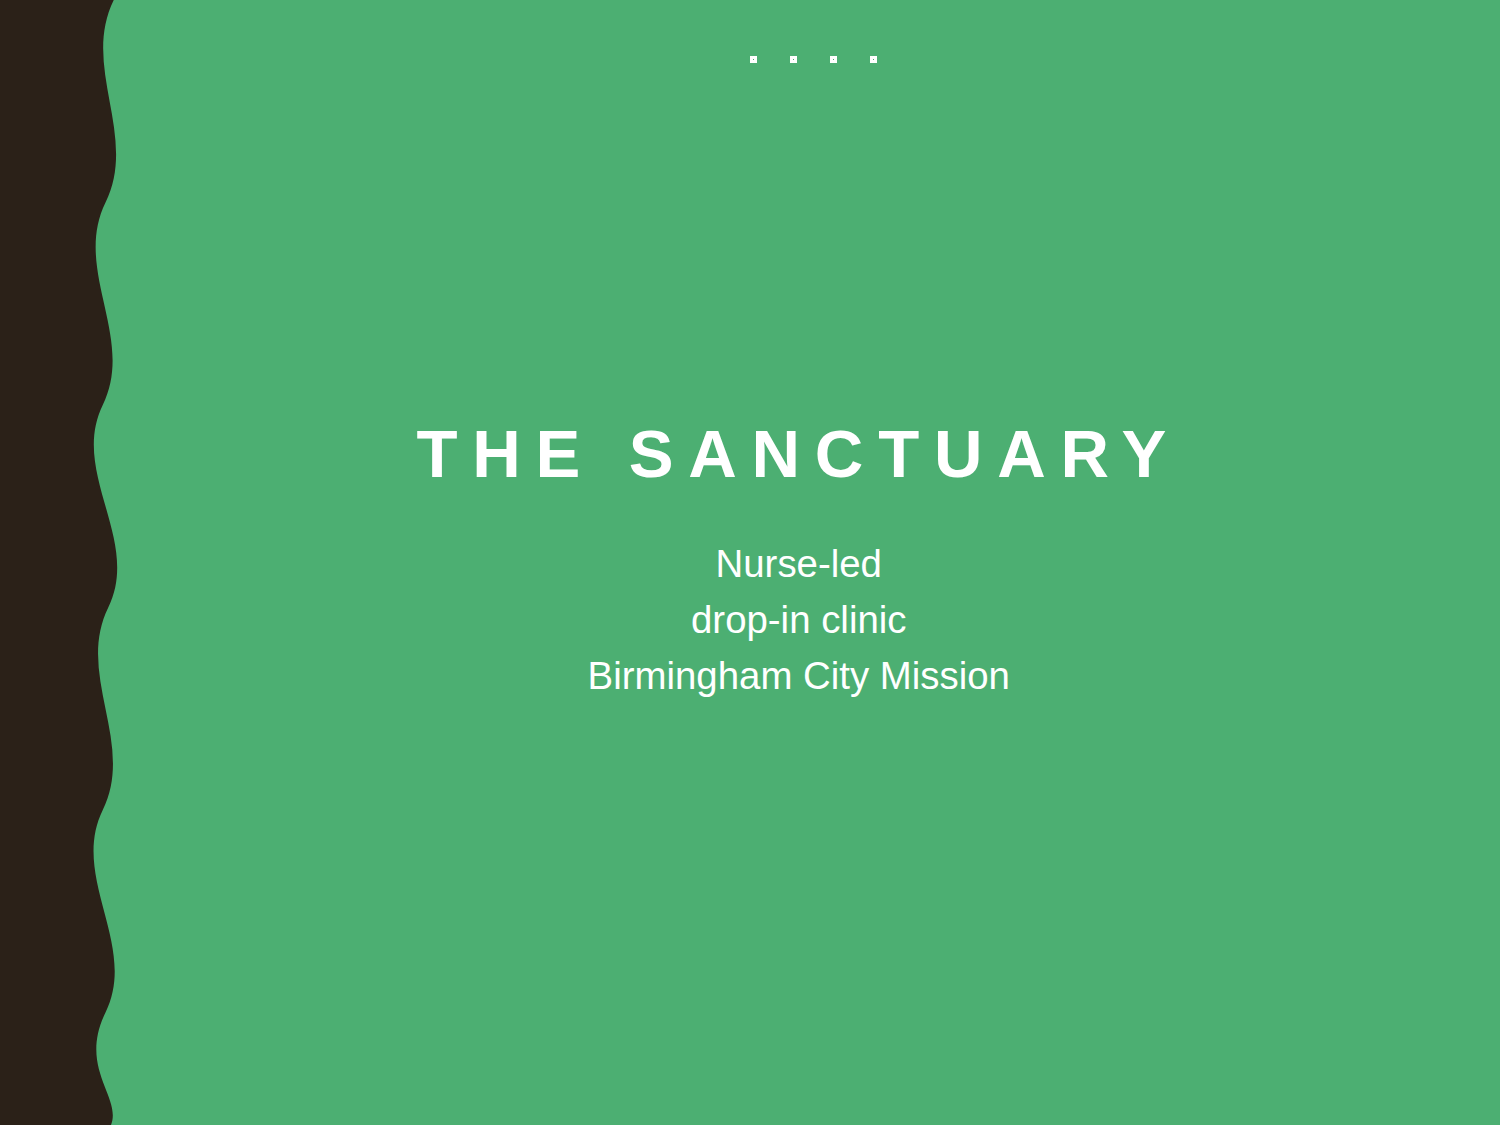A client receiving foot care at the Sanctuary clinic.
A nurse at the clinic desk with supplies and a laptop.
Stocks of towels, blankets and supplies stored at the clinic.
A nurse providing foot care to a client in a reclining chair.
The Sanctuary
Nurse-led drop-in clinic Birmingham City Mission